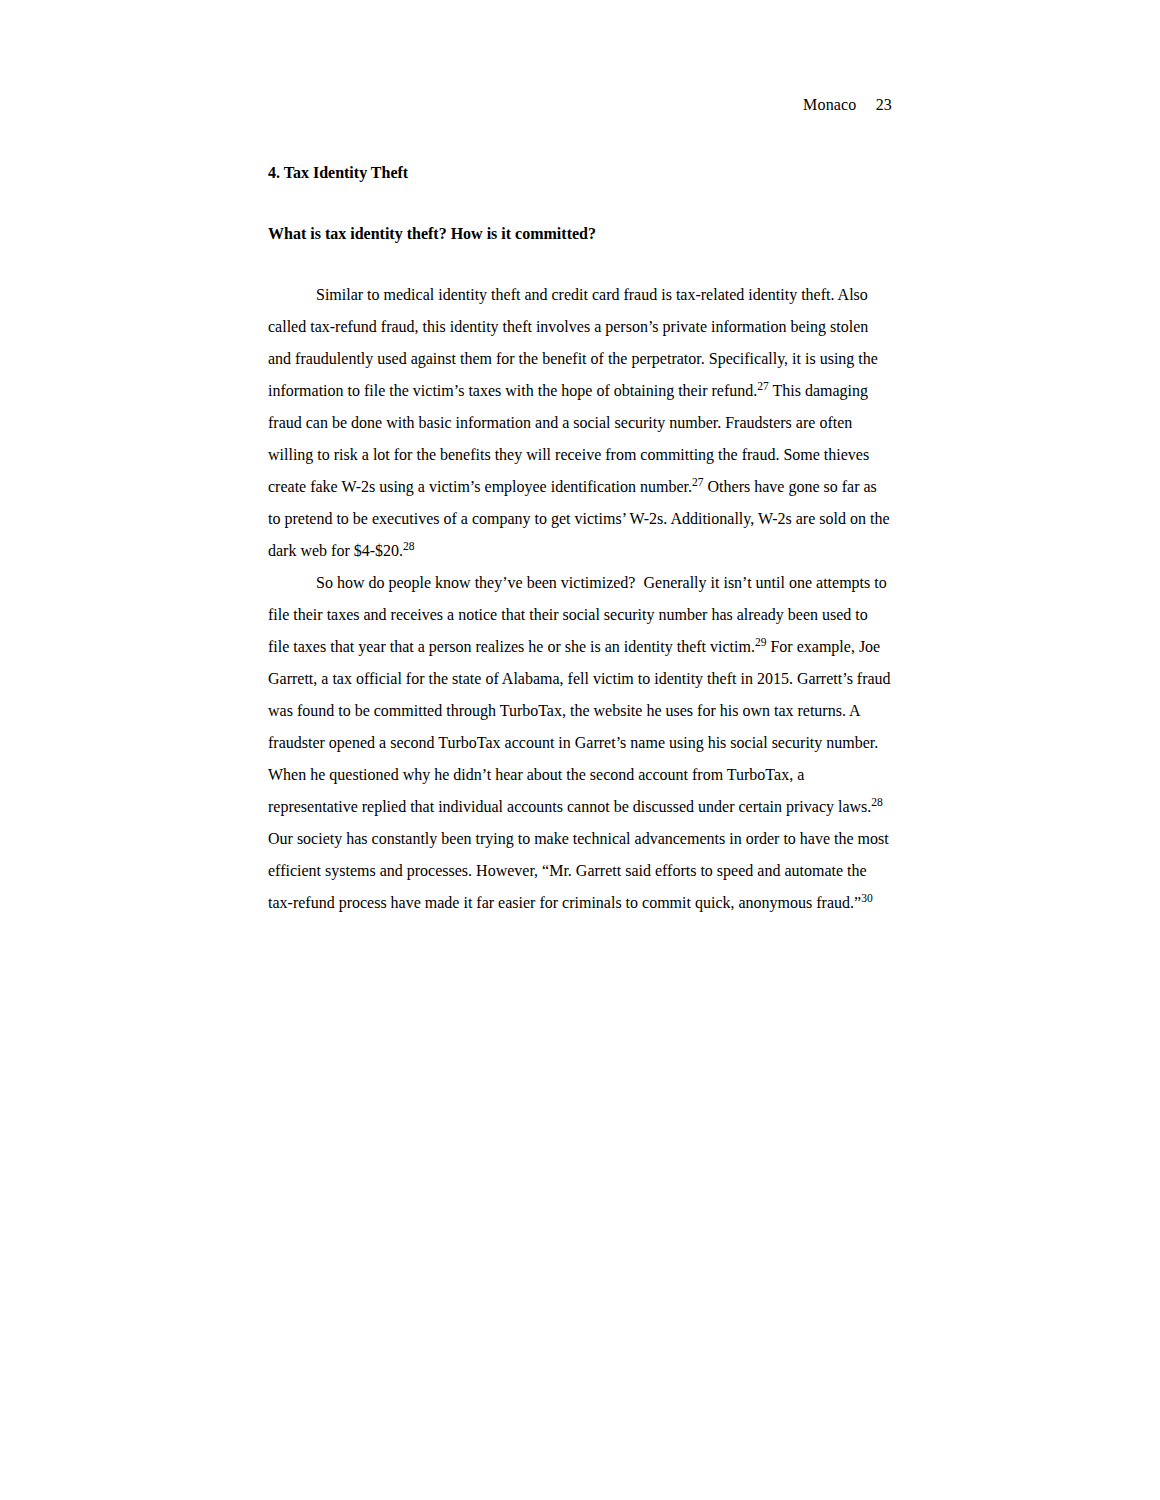Monaco23
4. Tax Identity Theft
What is tax identity theft? How is it committed?
Similar to medical identity theft and credit card fraud is tax-related identity theft. Also called tax-refund fraud, this identity theft involves a person’s private information being stolen and fraudulently used against them for the benefit of the perpetrator. Specifically, it is using the information to file the victim’s taxes with the hope of obtaining their refund.27 This damaging fraud can be done with basic information and a social security number. Fraudsters are often willing to risk a lot for the benefits they will receive from committing the fraud. Some thieves create fake W-2s using a victim’s employee identification number.27 Others have gone so far as to pretend to be executives of a company to get victims’ W-2s. Additionally, W-2s are sold on the dark web for $4-$20.28
So how do people know they’ve been victimized? Generally it isn’t until one attempts to file their taxes and receives a notice that their social security number has already been used to file taxes that year that a person realizes he or she is an identity theft victim.29 For example, Joe Garrett, a tax official for the state of Alabama, fell victim to identity theft in 2015. Garrett’s fraud was found to be committed through TurboTax, the website he uses for his own tax returns. A fraudster opened a second TurboTax account in Garret’s name using his social security number. When he questioned why he didn’t hear about the second account from TurboTax, a representative replied that individual accounts cannot be discussed under certain privacy laws.28 Our society has constantly been trying to make technical advancements in order to have the most efficient systems and processes. However, “Mr. Garrett said efforts to speed and automate the tax-refund process have made it far easier for criminals to commit quick, anonymous fraud.”30